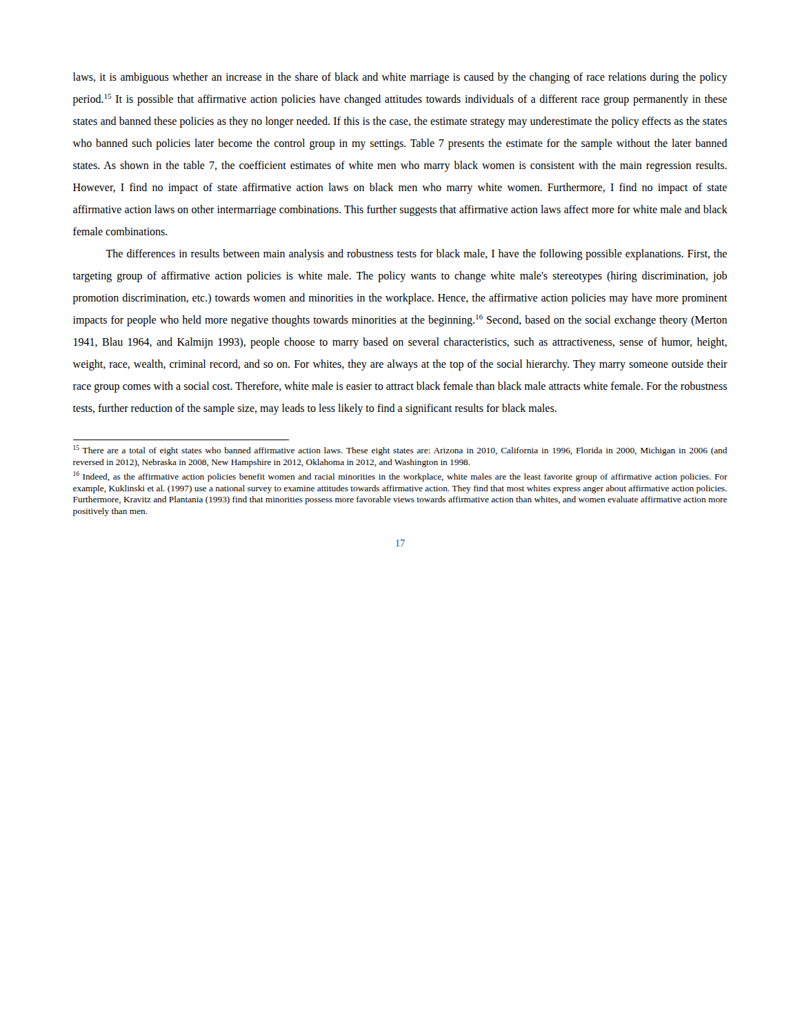laws, it is ambiguous whether an increase in the share of black and white marriage is caused by the changing of race relations during the policy period.15 It is possible that affirmative action policies have changed attitudes towards individuals of a different race group permanently in these states and banned these policies as they no longer needed. If this is the case, the estimate strategy may underestimate the policy effects as the states who banned such policies later become the control group in my settings. Table 7 presents the estimate for the sample without the later banned states. As shown in the table 7, the coefficient estimates of white men who marry black women is consistent with the main regression results. However, I find no impact of state affirmative action laws on black men who marry white women. Furthermore, I find no impact of state affirmative action laws on other intermarriage combinations. This further suggests that affirmative action laws affect more for white male and black female combinations.
The differences in results between main analysis and robustness tests for black male, I have the following possible explanations. First, the targeting group of affirmative action policies is white male. The policy wants to change white male's stereotypes (hiring discrimination, job promotion discrimination, etc.) towards women and minorities in the workplace. Hence, the affirmative action policies may have more prominent impacts for people who held more negative thoughts towards minorities at the beginning.16 Second, based on the social exchange theory (Merton 1941, Blau 1964, and Kalmijn 1993), people choose to marry based on several characteristics, such as attractiveness, sense of humor, height, weight, race, wealth, criminal record, and so on. For whites, they are always at the top of the social hierarchy. They marry someone outside their race group comes with a social cost. Therefore, white male is easier to attract black female than black male attracts white female. For the robustness tests, further reduction of the sample size, may leads to less likely to find a significant results for black males.
15 There are a total of eight states who banned affirmative action laws. These eight states are: Arizona in 2010, California in 1996, Florida in 2000, Michigan in 2006 (and reversed in 2012), Nebraska in 2008, New Hampshire in 2012, Oklahoma in 2012, and Washington in 1998.
16 Indeed, as the affirmative action policies benefit women and racial minorities in the workplace, white males are the least favorite group of affirmative action policies. For example, Kuklinski et al. (1997) use a national survey to examine attitudes towards affirmative action. They find that most whites express anger about affirmative action policies. Furthermore, Kravitz and Plantania (1993) find that minorities possess more favorable views towards affirmative action than whites, and women evaluate affirmative action more positively than men.
17